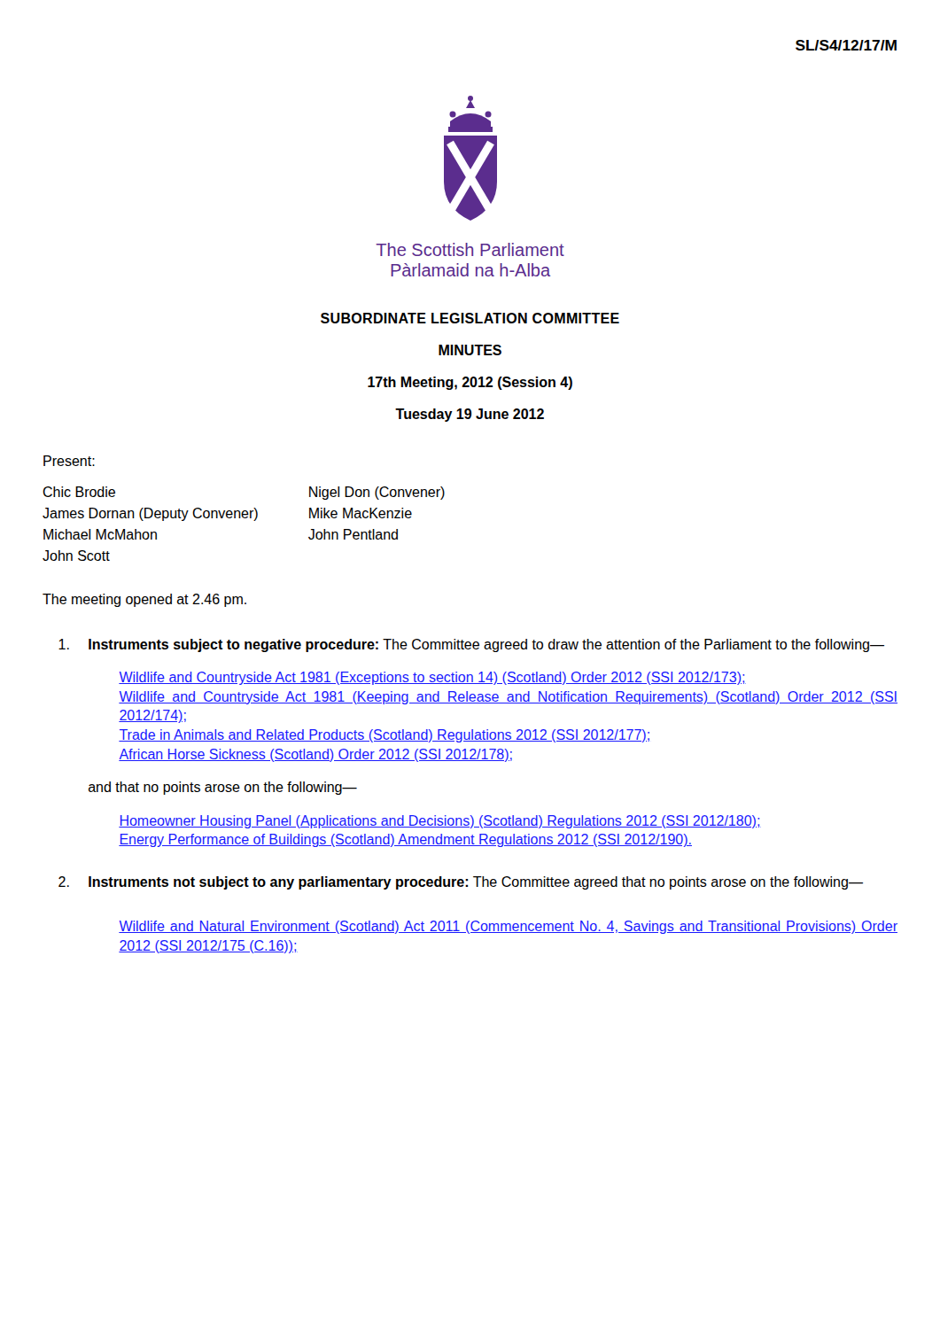SL/S4/12/17/M
The Scottish Parliament
Pàrlamaid na h-Alba
SUBORDINATE LEGISLATION COMMITTEE
MINUTES
17th Meeting, 2012 (Session 4)
Tuesday 19 June 2012
Present:
| Chic Brodie | Nigel Don (Convener) |
| James Dornan (Deputy Convener) | Mike MacKenzie |
| Michael McMahon | John Pentland |
| John Scott | |
The meeting opened at 2.46 pm.
Instruments subject to negative procedure: The Committee agreed to draw the attention of the Parliament to the following—
Wildlife and Countryside Act 1981 (Exceptions to section 14) (Scotland) Order 2012 (SSI 2012/173); Wildlife and Countryside Act 1981 (Keeping and Release and Notification Requirements) (Scotland) Order 2012 (SSI 2012/174); Trade in Animals and Related Products (Scotland) Regulations 2012 (SSI 2012/177); African Horse Sickness (Scotland) Order 2012 (SSI 2012/178);
and that no points arose on the following—
Homeowner Housing Panel (Applications and Decisions) (Scotland) Regulations 2012 (SSI 2012/180); Energy Performance of Buildings (Scotland) Amendment Regulations 2012 (SSI 2012/190).
Instruments not subject to any parliamentary procedure: The Committee agreed that no points arose on the following—
Wildlife and Natural Environment (Scotland) Act 2011 (Commencement No. 4, Savings and Transitional Provisions) Order 2012 (SSI 2012/175 (C.16));